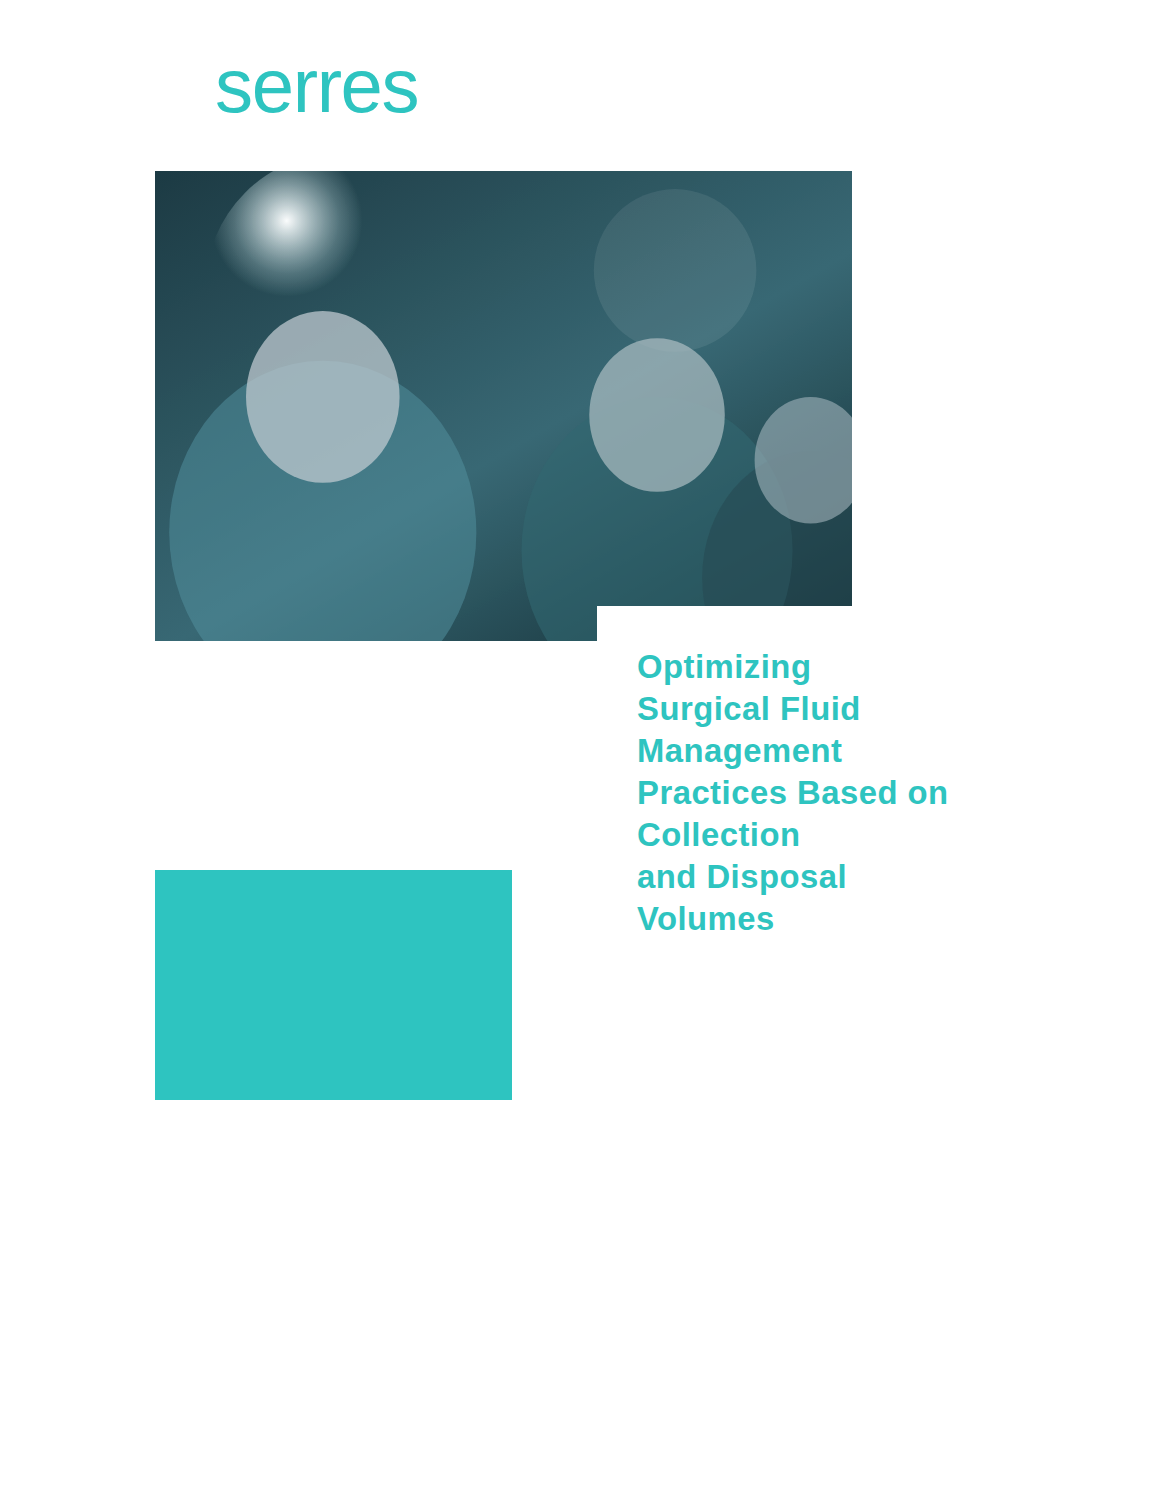Serres serres
Optimizing Surgical Fluid Management Practices Based on Collection and Disposal Volumes